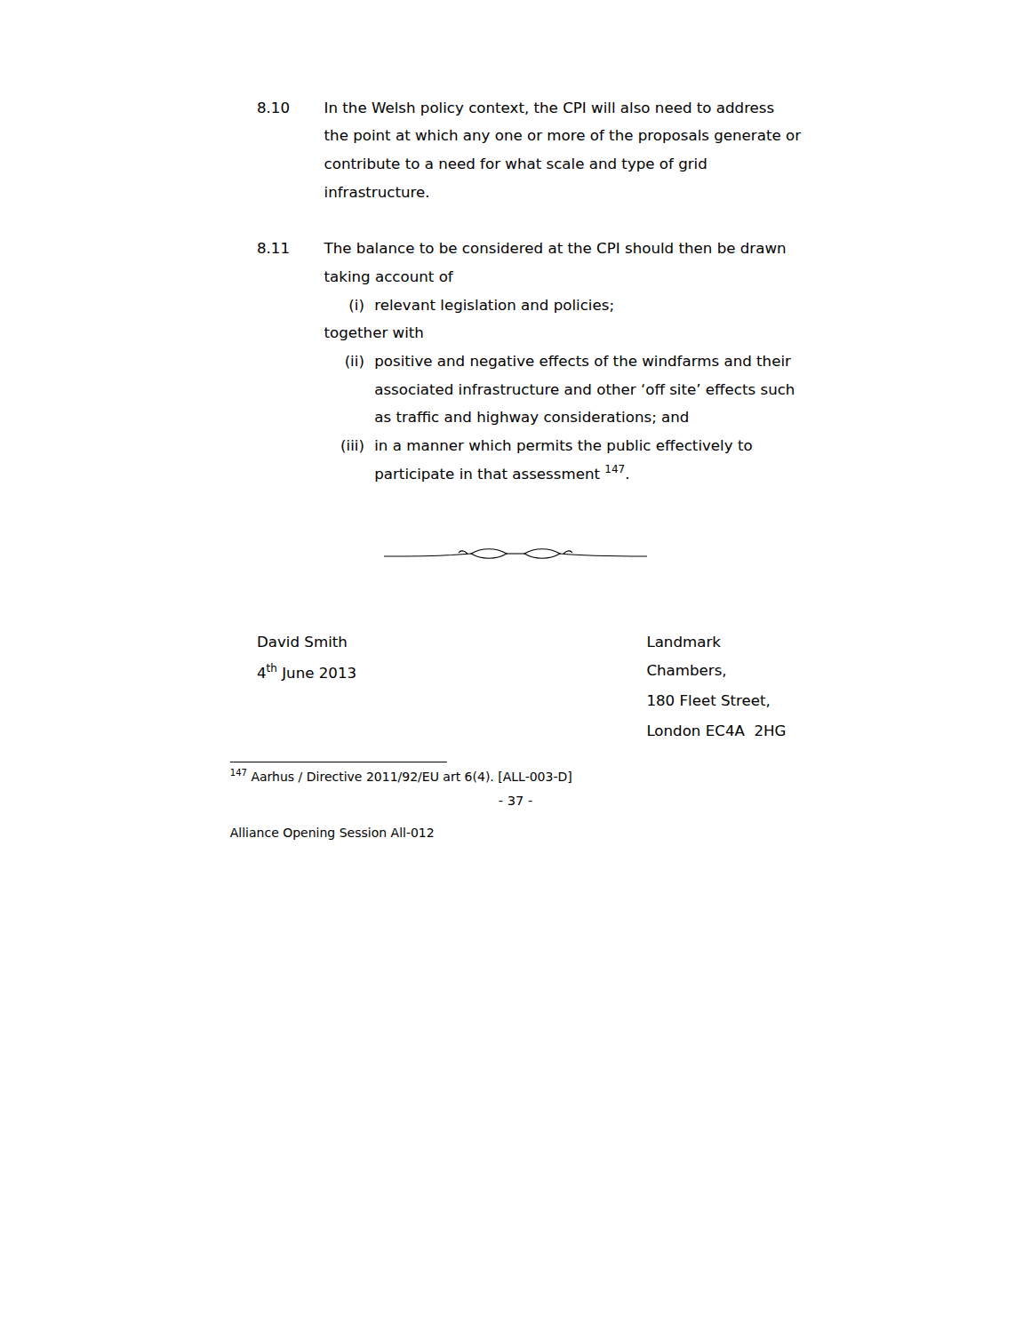8.10
In the Welsh policy context, the CPI will also need to address the point at which any one or more of the proposals generate or contribute to a need for what scale and type of grid infrastructure.
8.11
The balance to be considered at the CPI should then be drawn taking account of
(i) relevant legislation and policies;
together with
(ii) positive and negative effects of the windfarms and their associated infrastructure and other ‘off site’ effects such as traffic and highway considerations; and
(iii) in a manner which permits the public effectively to participate in that assessment 147.
David Smith
4th June 2013
Landmark Chambers,
180 Fleet Street,
London EC4A 2HG
147 Aarhus / Directive 2011/92/EU art 6(4). [ALL-003-D]
- 37 -
Alliance Opening Session All-012